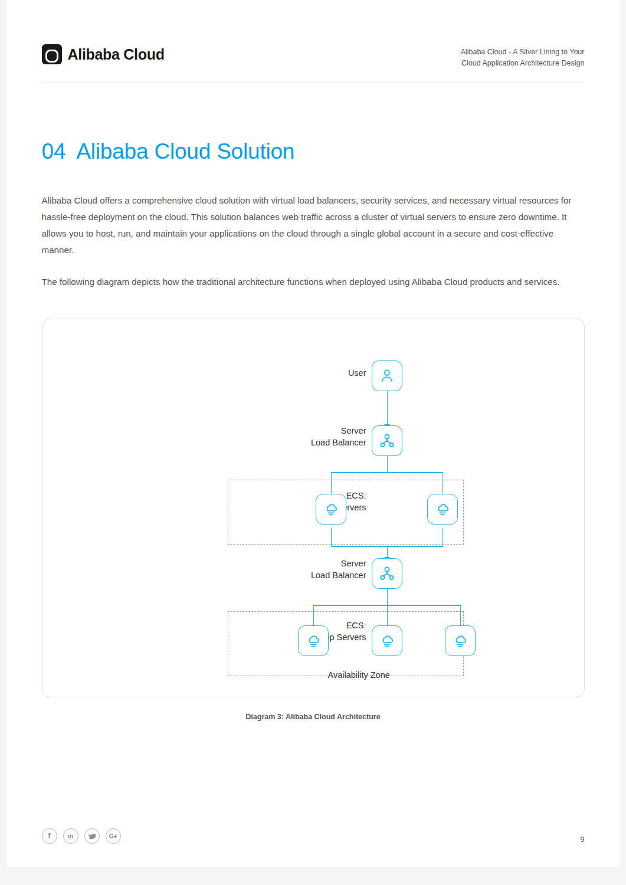Alibaba Cloud
Alibaba Cloud - A Silver Lining to Your
Cloud Application Architecture Design
04 Alibaba Cloud Solution
Alibaba Cloud offers a comprehensive cloud solution with virtual load balancers, security services, and necessary virtual resources for hassle-free deployment on the cloud. This solution balances web traffic across a cluster of virtual servers to ensure zero downtime. It allows you to host, run, and maintain your applications on the cloud through a single global account in a secure and cost-effective manner.
The following diagram depicts how the traditional architecture functions when deployed using Alibaba Cloud products and services.
User
Server
Load Balancer
ECS:
Web Servers
Server
Load Balancer
ECS:
App Servers
Availability Zone
Diagram 3: Alibaba Cloud Architecture
f
in
G+
9